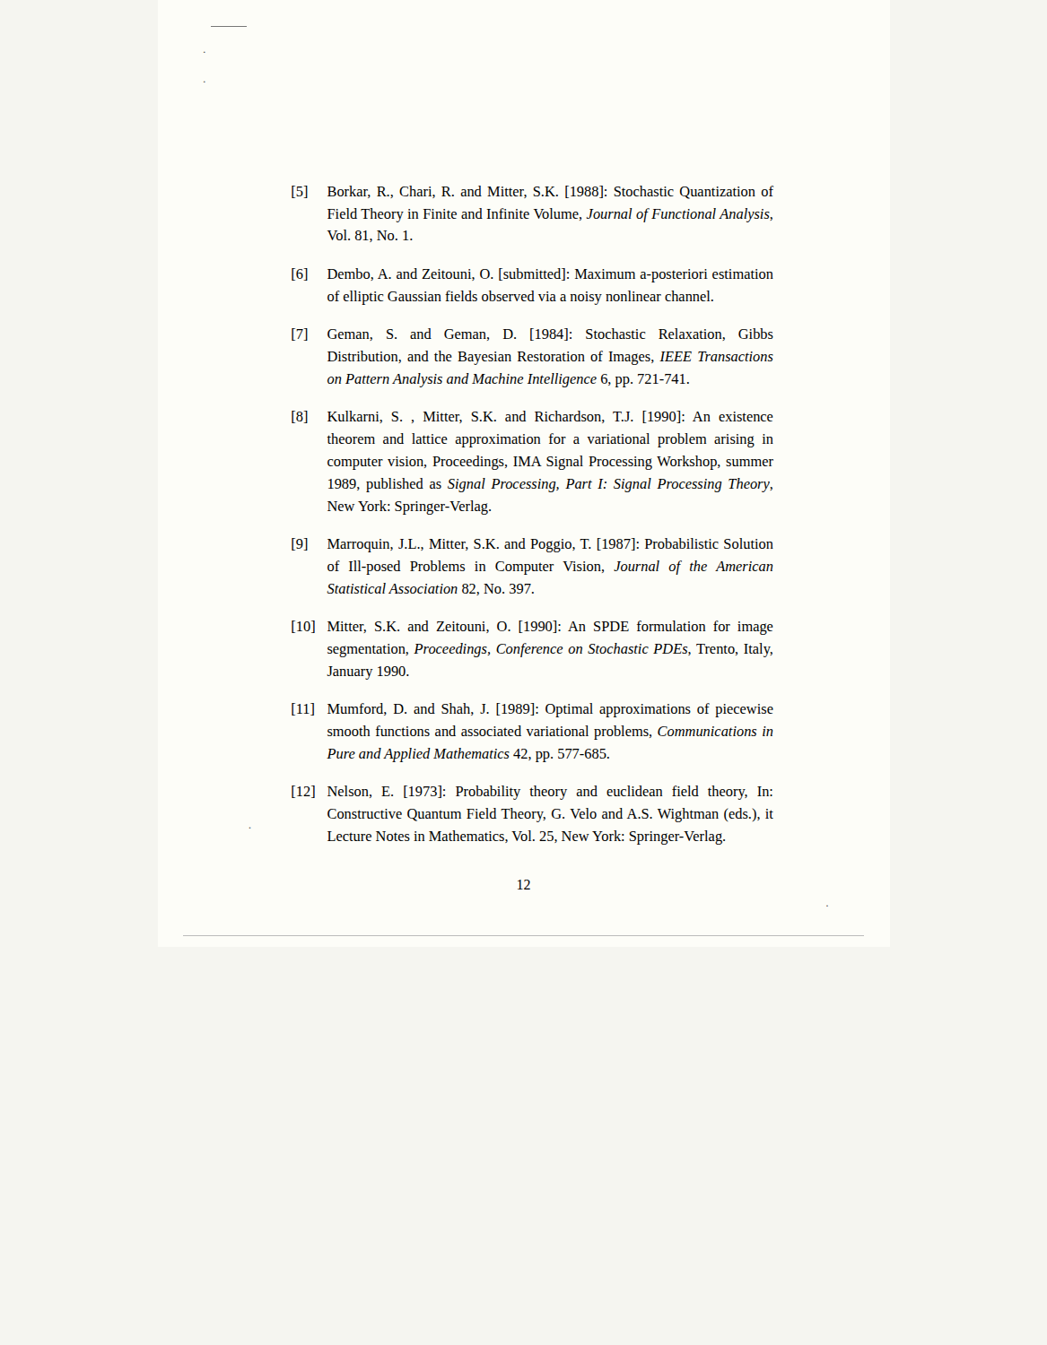·
·
·
·
[5] Borkar, R., Chari, R. and Mitter, S.K. [1988]: Stochastic Quantization of Field Theory in Finite and Infinite Volume, Journal of Functional Analysis, Vol. 81, No. 1.
[6] Dembo, A. and Zeitouni, O. [submitted]: Maximum a-posteriori estimation of elliptic Gaussian fields observed via a noisy nonlinear channel.
[7] Geman, S. and Geman, D. [1984]: Stochastic Relaxation, Gibbs Distribution, and the Bayesian Restoration of Images, IEEE Transactions on Pattern Analysis and Machine Intelligence 6, pp. 721-741.
[8] Kulkarni, S. , Mitter, S.K. and Richardson, T.J. [1990]: An existence theorem and lattice approximation for a variational problem arising in computer vision, Proceedings, IMA Signal Processing Workshop, summer 1989, published as Signal Processing, Part I: Signal Processing Theory, New York: Springer-Verlag.
[9] Marroquin, J.L., Mitter, S.K. and Poggio, T. [1987]: Probabilistic Solution of Ill-posed Problems in Computer Vision, Journal of the American Statistical Association 82, No. 397.
[10] Mitter, S.K. and Zeitouni, O. [1990]: An SPDE formulation for image segmentation, Proceedings, Conference on Stochastic PDEs, Trento, Italy, January 1990.
[11] Mumford, D. and Shah, J. [1989]: Optimal approximations of piecewise smooth functions and associated variational problems, Communications in Pure and Applied Mathematics 42, pp. 577-685.
[12] Nelson, E. [1973]: Probability theory and euclidean field theory, In: Constructive Quantum Field Theory, G. Velo and A.S. Wightman (eds.), it Lecture Notes in Mathematics, Vol. 25, New York: Springer-Verlag.
12